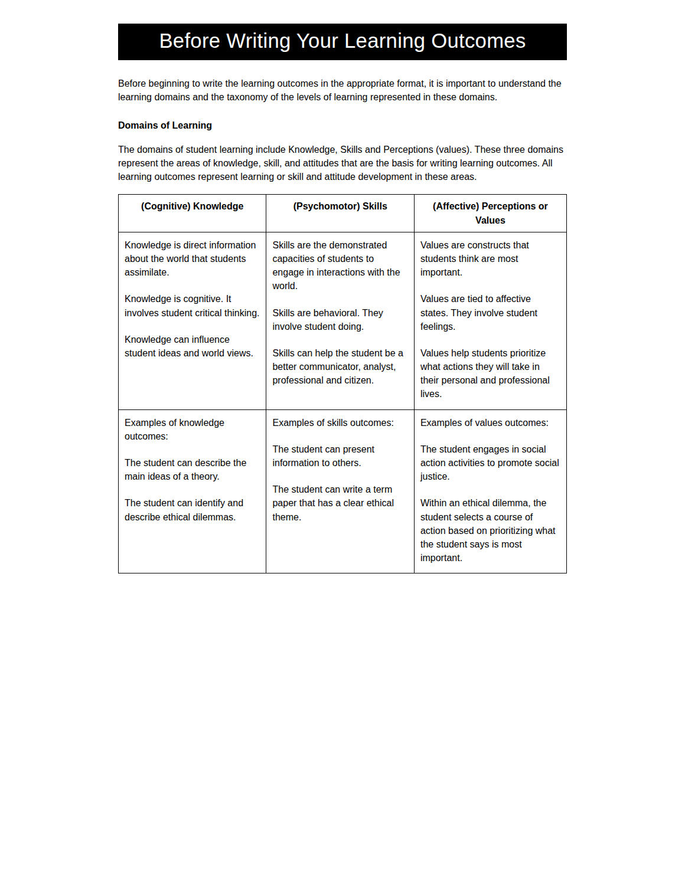Before Writing Your Learning Outcomes
Before beginning to write the learning outcomes in the appropriate format, it is important to understand the learning domains and the taxonomy of the levels of learning represented in these domains.
Domains of Learning
The domains of student learning include Knowledge, Skills and Perceptions (values). These three domains represent the areas of knowledge, skill, and attitudes that are the basis for writing learning outcomes. All learning outcomes represent learning or skill and attitude development in these areas.
| (Cognitive) Knowledge | (Psychomotor) Skills | (Affective) Perceptions or Values |
| --- | --- | --- |
| Knowledge is direct information about the world that students assimilate. Knowledge is cognitive. It involves student critical thinking. Knowledge can influence student ideas and world views. | Skills are the demonstrated capacities of students to engage in interactions with the world. Skills are behavioral. They involve student doing. Skills can help the student be a better communicator, analyst, professional and citizen. | Values are constructs that students think are most important. Values are tied to affective states. They involve student feelings. Values help students prioritize what actions they will take in their personal and professional lives. |
| Examples of knowledge outcomes: The student can describe the main ideas of a theory. The student can identify and describe ethical dilemmas. | Examples of skills outcomes: The student can present information to others. The student can write a term paper that has a clear ethical theme. | Examples of values outcomes: The student engages in social action activities to promote social justice. Within an ethical dilemma, the student selects a course of action based on prioritizing what the student says is most important. |